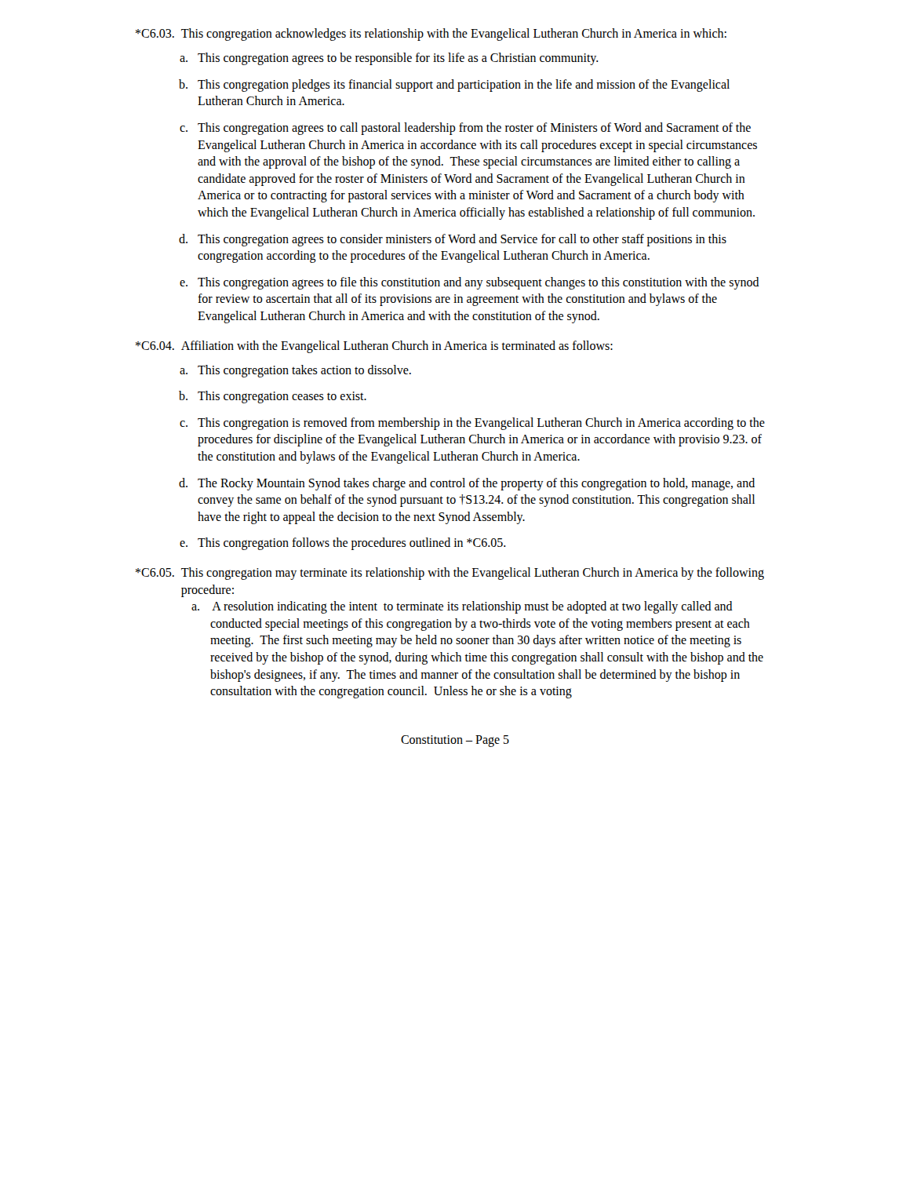*C6.03. This congregation acknowledges its relationship with the Evangelical Lutheran Church in America in which:
This congregation agrees to be responsible for its life as a Christian community.
This congregation pledges its financial support and participation in the life and mission of the Evangelical Lutheran Church in America.
This congregation agrees to call pastoral leadership from the roster of Ministers of Word and Sacrament of the Evangelical Lutheran Church in America in accordance with its call procedures except in special circumstances and with the approval of the bishop of the synod. These special circumstances are limited either to calling a candidate approved for the roster of Ministers of Word and Sacrament of the Evangelical Lutheran Church in America or to contracting for pastoral services with a minister of Word and Sacrament of a church body with which the Evangelical Lutheran Church in America officially has established a relationship of full communion.
This congregation agrees to consider ministers of Word and Service for call to other staff positions in this congregation according to the procedures of the Evangelical Lutheran Church in America.
This congregation agrees to file this constitution and any subsequent changes to this constitution with the synod for review to ascertain that all of its provisions are in agreement with the constitution and bylaws of the Evangelical Lutheran Church in America and with the constitution of the synod.
*C6.04. Affiliation with the Evangelical Lutheran Church in America is terminated as follows:
This congregation takes action to dissolve.
This congregation ceases to exist.
This congregation is removed from membership in the Evangelical Lutheran Church in America according to the procedures for discipline of the Evangelical Lutheran Church in America or in accordance with provisio 9.23. of the constitution and bylaws of the Evangelical Lutheran Church in America.
The Rocky Mountain Synod takes charge and control of the property of this congregation to hold, manage, and convey the same on behalf of the synod pursuant to †S13.24. of the synod constitution. This congregation shall have the right to appeal the decision to the next Synod Assembly.
This congregation follows the procedures outlined in *C6.05.
*C6.05. This congregation may terminate its relationship with the Evangelical Lutheran Church in America by the following procedure:
a. A resolution indicating the intent to terminate its relationship must be adopted at two legally called and conducted special meetings of this congregation by a two-thirds vote of the voting members present at each meeting. The first such meeting may be held no sooner than 30 days after written notice of the meeting is received by the bishop of the synod, during which time this congregation shall consult with the bishop and the bishop's designees, if any. The times and manner of the consultation shall be determined by the bishop in consultation with the congregation council. Unless he or she is a voting
Constitution – Page 5